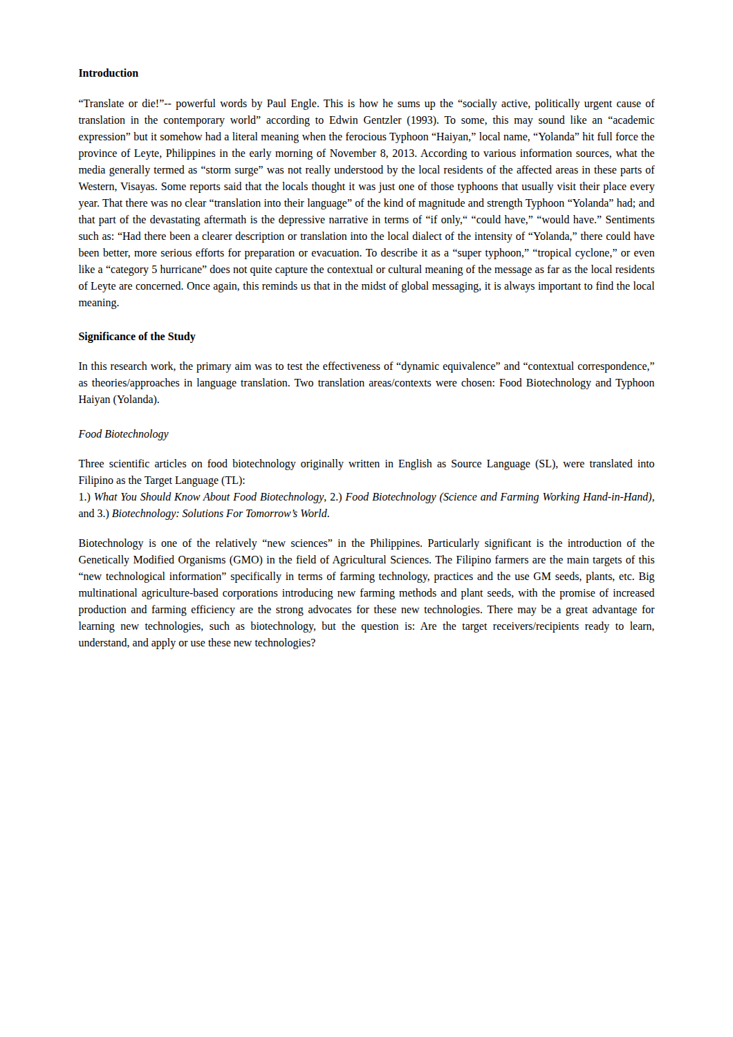Introduction
“Translate or die!”-- powerful words by Paul Engle. This is how he sums up the “socially active, politically urgent cause of translation in the contemporary world” according to Edwin Gentzler (1993). To some, this may sound like an “academic expression” but it somehow had a literal meaning when the ferocious Typhoon “Haiyan,” local name, “Yolanda” hit full force the province of Leyte, Philippines in the early morning of November 8, 2013. According to various information sources, what the media generally termed as “storm surge” was not really understood by the local residents of the affected areas in these parts of Western, Visayas. Some reports said that the locals thought it was just one of those typhoons that usually visit their place every year. That there was no clear “translation into their language” of the kind of magnitude and strength Typhoon “Yolanda” had; and that part of the devastating aftermath is the depressive narrative in terms of “if only,“ “could have,” “would have.” Sentiments such as: “Had there been a clearer description or translation into the local dialect of the intensity of “Yolanda,” there could have been better, more serious efforts for preparation or evacuation. To describe it as a “super typhoon,” “tropical cyclone,” or even like a “category 5 hurricane” does not quite capture the contextual or cultural meaning of the message as far as the local residents of Leyte are concerned. Once again, this reminds us that in the midst of global messaging, it is always important to find the local meaning.
Significance of the Study
In this research work, the primary aim was to test the effectiveness of “dynamic equivalence” and “contextual correspondence,” as theories/approaches in language translation. Two translation areas/contexts were chosen: Food Biotechnology and Typhoon Haiyan (Yolanda).
Food Biotechnology
Three scientific articles on food biotechnology originally written in English as Source Language (SL), were translated into Filipino as the Target Language (TL):
1.) What You Should Know About Food Biotechnology, 2.) Food Biotechnology (Science and Farming Working Hand-in-Hand), and 3.) Biotechnology: Solutions For Tomorrow’s World.
Biotechnology is one of the relatively “new sciences” in the Philippines. Particularly significant is the introduction of the Genetically Modified Organisms (GMO) in the field of Agricultural Sciences. The Filipino farmers are the main targets of this “new technological information” specifically in terms of farming technology, practices and the use GM seeds, plants, etc. Big multinational agriculture-based corporations introducing new farming methods and plant seeds, with the promise of increased production and farming efficiency are the strong advocates for these new technologies. There may be a great advantage for learning new technologies, such as biotechnology, but the question is: Are the target receivers/recipients ready to learn, understand, and apply or use these new technologies?